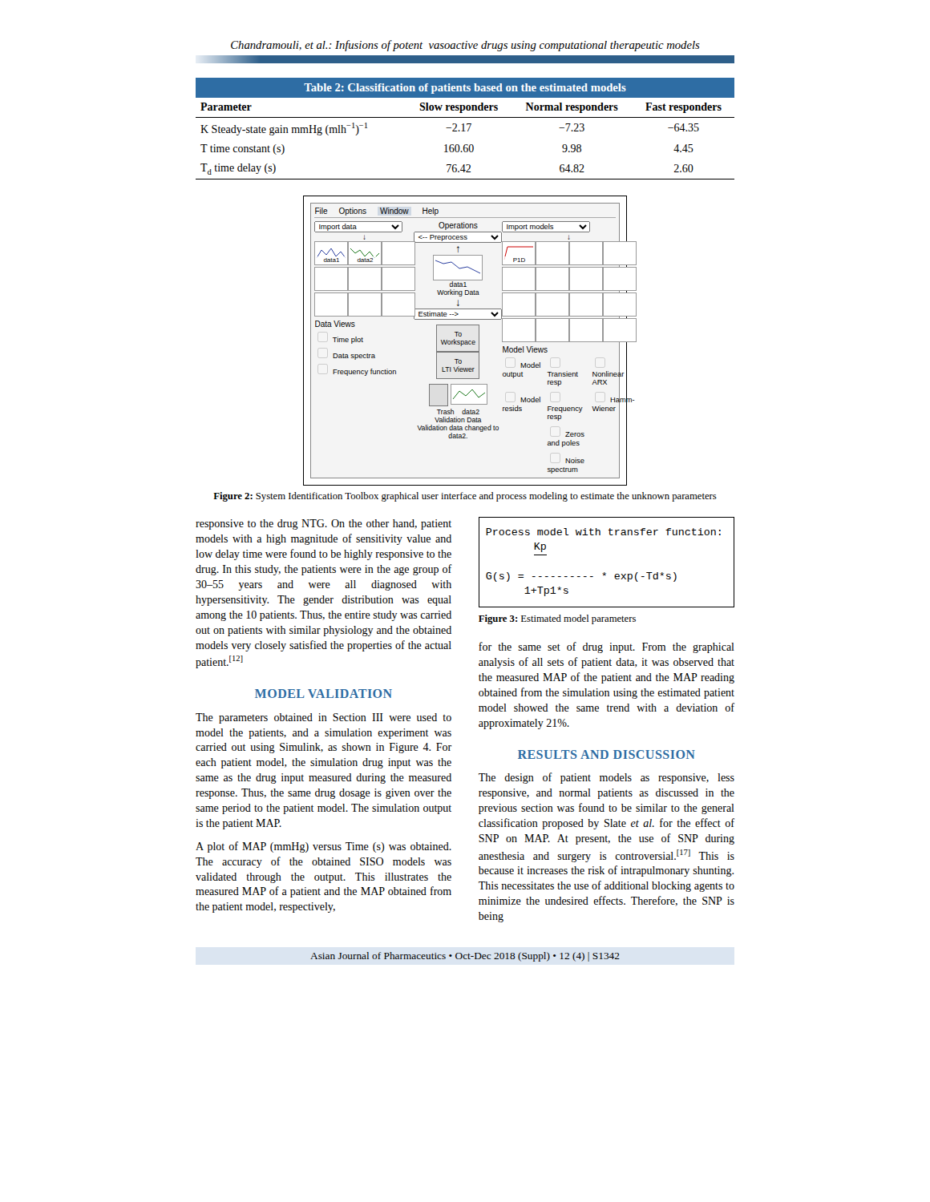Chandramouli, et al.: Infusions of potent vasoactive drugs using computational therapeutic models
Table 2: Classification of patients based on the estimated models
| Parameter | Slow responders | Normal responders | Fast responders |
| --- | --- | --- | --- |
| K Steady-state gain mmHg (mlh −1 ) −1 | −2.17 | −7.23 | −64.35 |
| T time constant (s) | 160.60 | 9.98 | 4.45 |
| T d time delay (s) | 76.42 | 64.82 | 2.60 |
File Options Window Help
Import data
↓
data1
data2
Data Views
Time plot
Data spectra
Frequency function
Operations
<-- Preprocess
↑
data1
Working Data
↓
Estimate -->
To
Workspace To
LTI Viewer
Trash data2
Validation Data
Validation data changed to data2.
Import models
↓
P1D
Model Views
Model output
Transient resp
Nonlinear ARX
Model resids
Frequency resp
Hamm-Wiener
Zeros and poles
Noise spectrum
Figure 2: System Identification Toolbox graphical user interface and process modeling to estimate the unknown parameters
responsive to the drug NTG. On the other hand, patient models with a high magnitude of sensitivity value and low delay time were found to be highly responsive to the drug. In this study, the patients were in the age group of 30–55 years and were all diagnosed with hypersensitivity. The gender distribution was equal among the 10 patients. Thus, the entire study was carried out on patients with similar physiology and the obtained models very closely satisfied the properties of the actual patient.[12]
MODEL VALIDATION
The parameters obtained in Section III were used to model the patients, and a simulation experiment was carried out using Simulink, as shown in Figure 4. For each patient model, the simulation drug input was the same as the drug input measured during the measured response. Thus, the same drug dosage is given over the same period to the patient model. The simulation output is the patient MAP.
A plot of MAP (mmHg) versus Time (s) was obtained. The accuracy of the obtained SISO models was validated through the output. This illustrates the measured MAP of a patient and the MAP obtained from the patient model, respectively,
Process model with transfer function:
Kp
G(s) = ---------- * exp(-Td*s)
1+Tp1*s
Figure 3: Estimated model parameters
for the same set of drug input. From the graphical analysis of all sets of patient data, it was observed that the measured MAP of the patient and the MAP reading obtained from the simulation using the estimated patient model showed the same trend with a deviation of approximately 21%.
RESULTS AND DISCUSSION
The design of patient models as responsive, less responsive, and normal patients as discussed in the previous section was found to be similar to the general classification proposed by Slate et al. for the effect of SNP on MAP. At present, the use of SNP during anesthesia and surgery is controversial.[17] This is because it increases the risk of intrapulmonary shunting. This necessitates the use of additional blocking agents to minimize the undesired effects. Therefore, the SNP is being
Asian Journal of Pharmaceutics • Oct-Dec 2018 (Suppl) • 12 (4) | S1342